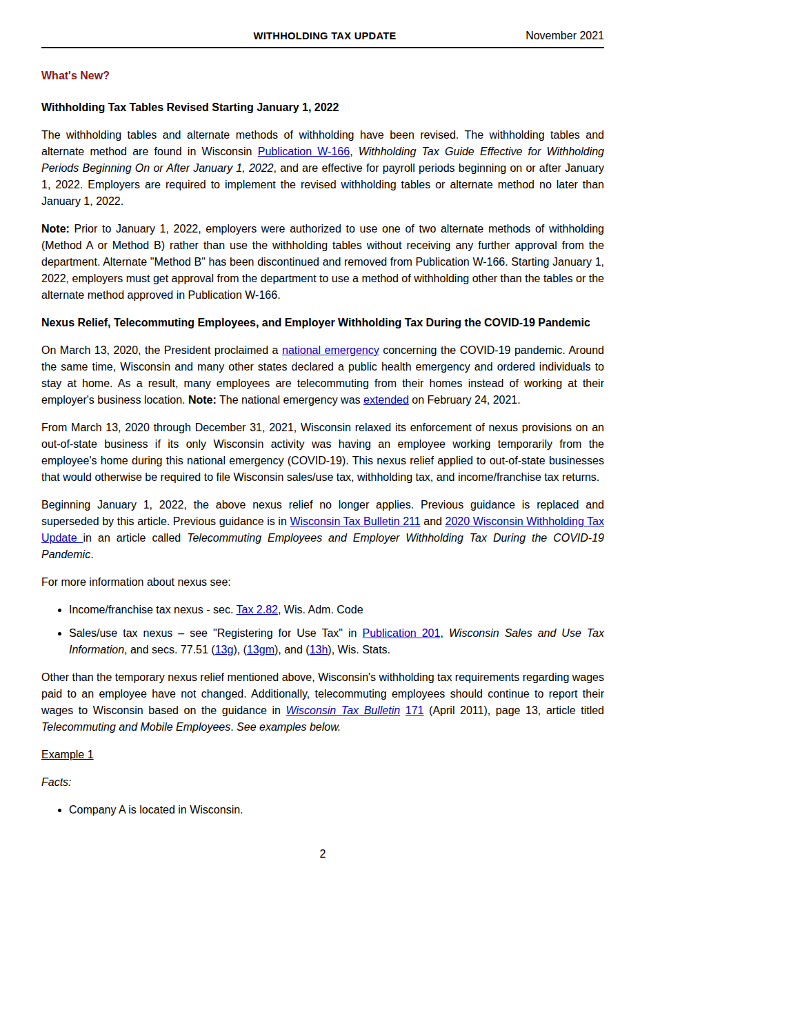WITHHOLDING TAX UPDATE November 2021
What's New?
Withholding Tax Tables Revised Starting January 1, 2022
The withholding tables and alternate methods of withholding have been revised. The withholding tables and alternate method are found in Wisconsin Publication W-166, Withholding Tax Guide Effective for Withholding Periods Beginning On or After January 1, 2022, and are effective for payroll periods beginning on or after January 1, 2022. Employers are required to implement the revised withholding tables or alternate method no later than January 1, 2022.
Note: Prior to January 1, 2022, employers were authorized to use one of two alternate methods of withholding (Method A or Method B) rather than use the withholding tables without receiving any further approval from the department. Alternate "Method B" has been discontinued and removed from Publication W-166. Starting January 1, 2022, employers must get approval from the department to use a method of withholding other than the tables or the alternate method approved in Publication W-166.
Nexus Relief, Telecommuting Employees, and Employer Withholding Tax During the COVID-19 Pandemic
On March 13, 2020, the President proclaimed a national emergency concerning the COVID-19 pandemic. Around the same time, Wisconsin and many other states declared a public health emergency and ordered individuals to stay at home. As a result, many employees are telecommuting from their homes instead of working at their employer's business location. Note: The national emergency was extended on February 24, 2021.
From March 13, 2020 through December 31, 2021, Wisconsin relaxed its enforcement of nexus provisions on an out-of-state business if its only Wisconsin activity was having an employee working temporarily from the employee's home during this national emergency (COVID-19). This nexus relief applied to out-of-state businesses that would otherwise be required to file Wisconsin sales/use tax, withholding tax, and income/franchise tax returns.
Beginning January 1, 2022, the above nexus relief no longer applies. Previous guidance is replaced and superseded by this article. Previous guidance is in Wisconsin Tax Bulletin 211 and 2020 Wisconsin Withholding Tax Update in an article called Telecommuting Employees and Employer Withholding Tax During the COVID-19 Pandemic.
For more information about nexus see:
Income/franchise tax nexus - sec. Tax 2.82, Wis. Adm. Code
Sales/use tax nexus – see "Registering for Use Tax" in Publication 201, Wisconsin Sales and Use Tax Information, and secs. 77.51 (13g), (13gm), and (13h), Wis. Stats.
Other than the temporary nexus relief mentioned above, Wisconsin's withholding tax requirements regarding wages paid to an employee have not changed. Additionally, telecommuting employees should continue to report their wages to Wisconsin based on the guidance in Wisconsin Tax Bulletin 171 (April 2011), page 13, article titled Telecommuting and Mobile Employees. See examples below.
Example 1
Facts:
Company A is located in Wisconsin.
2